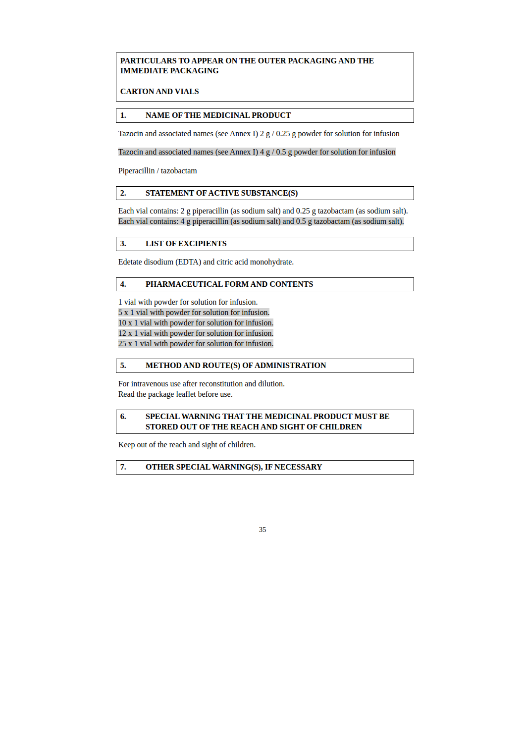PARTICULARS TO APPEAR ON THE OUTER PACKAGING AND THE IMMEDIATE PACKAGING
CARTON AND VIALS
1. NAME OF THE MEDICINAL PRODUCT
Tazocin and associated names (see Annex I) 2 g / 0.25 g powder for solution for infusion
Tazocin and associated names (see Annex I) 4 g / 0.5 g powder for solution for infusion
Piperacillin / tazobactam
2. STATEMENT OF ACTIVE SUBSTANCE(S)
Each vial contains: 2 g piperacillin (as sodium salt) and 0.25 g tazobactam (as sodium salt).
Each vial contains: 4 g piperacillin (as sodium salt) and 0.5 g tazobactam (as sodium salt).
3. LIST OF EXCIPIENTS
Edetate disodium (EDTA) and citric acid monohydrate.
4. PHARMACEUTICAL FORM AND CONTENTS
1 vial with powder for solution for infusion.
5 x 1 vial with powder for solution for infusion.
10 x 1 vial with powder for solution for infusion.
12 x 1 vial with powder for solution for infusion.
25 x 1 vial with powder for solution for infusion.
5. METHOD AND ROUTE(S) OF ADMINISTRATION
For intravenous use after reconstitution and dilution.
Read the package leaflet before use.
6. SPECIAL WARNING THAT THE MEDICINAL PRODUCT MUST BE STORED OUT OF THE REACH AND SIGHT OF CHILDREN
Keep out of the reach and sight of children.
7. OTHER SPECIAL WARNING(S), IF NECESSARY
35